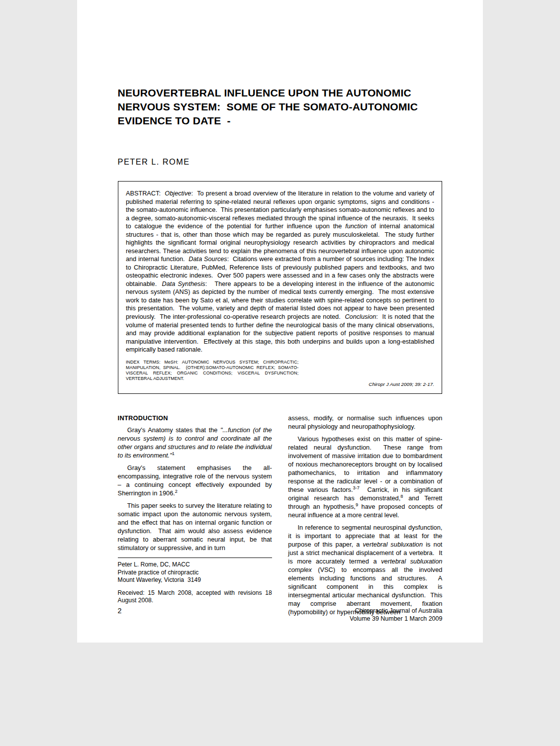Neurovertebral Influence Upon the Autonomic Nervous System: Some of the Somato-Autonomic Evidence to Date -
Peter L. Rome
ABSTRACT: Objective: To present a broad overview of the literature in relation to the volume and variety of published material referring to spine-related neural reflexes upon organic symptoms, signs and conditions - the somato-autonomic influence. This presentation particularly emphasises somato-autonomic reflexes and to a degree, somato-autonomic-visceral reflexes mediated through the spinal influence of the neuraxis. It seeks to catalogue the evidence of the potential for further influence upon the function of internal anatomical structures - that is, other than those which may be regarded as purely musculoskeletal. The study further highlights the significant formal original neurophysiology research activities by chiropractors and medical researchers. These activities tend to explain the phenomena of this neurovertebral influence upon autonomic and internal function. Data Sources: Citations were extracted from a number of sources including: The Index to Chiropractic Literature, PubMed, Reference lists of previously published papers and textbooks, and two osteopathic electronic indexes. Over 500 papers were assessed and in a few cases only the abstracts were obtainable. Data Synthesis: There appears to be a developing interest in the influence of the autonomic nervous system (ANS) as depicted by the number of medical texts currently emerging. The most extensive work to date has been by Sato et al, where their studies correlate with spine-related concepts so pertinent to this presentation. The volume, variety and depth of material listed does not appear to have been presented previously. The inter-professional co-operative research projects are noted. Conclusion: It is noted that the volume of material presented tends to further define the neurological basis of the many clinical observations, and may provide additional explanation for the subjective patient reports of positive responses to manual manipulative intervention. Effectively at this stage, this both underpins and builds upon a long-established empirically based rationale.
INDEX TERMS: MeSH: AUTONOMIC NERVOUS SYSTEM; CHIROPRACTIC; MANIPULATION, SPINAL. (OTHER):SOMATO-AUTONOMIC REFLEX; SOMATO-VISCERAL REFLEX; ORGANIC CONDITIONS; VISCERAL DYSFUNCTION; VERTEBRAL ADJUSTMENT.
Chiropr J Aust 2009; 39: 2-17.
INTRODUCTION
Gray's Anatomy states that the "...function (of the nervous system) is to control and coordinate all the other organs and structures and to relate the individual to its environment."1
Gray's statement emphasises the all-encompassing, integrative role of the nervous system – a continuing concept effectively expounded by Sherrington in 1906.2
This paper seeks to survey the literature relating to somatic impact upon the autonomic nervous system, and the effect that has on internal organic function or dysfunction. That aim would also assess evidence relating to aberrant somatic neural input, be that stimulatory or suppressive, and in turn
Peter L. Rome, DC, MACC
Private practice of chiropractic
Mount Waverley, Victoria 3149
Received: 15 March 2008, accepted with revisions 18 August 2008.
assess, modify, or normalise such influences upon neural physiology and neuropathophysiology.
Various hypotheses exist on this matter of spine-related neural dysfunction. These range from involvement of massive irritation due to bombardment of noxious mechanoreceptors brought on by localised pathomechanics, to irritation and inflammatory response at the radicular level - or a combination of these various factors.3-7 Carrick, in his significant original research has demonstrated,8 and Terrett through an hypothesis,9 have proposed concepts of neural influence at a more central level.
In reference to segmental neurospinal dysfunction, it is important to appreciate that at least for the purpose of this paper, a vertebral subluxation is not just a strict mechanical displacement of a vertebra. It is more accurately termed a vertebral subluxation complex (VSC) to encompass all the involved elements including functions and structures. A significant component in this complex is intersegmental articular mechanical dysfunction. This may comprise aberrant movement, fixation (hypomobility) or hypermobility between
2
Chiropractic Journal of Australia
Volume 39 Number 1 March 2009